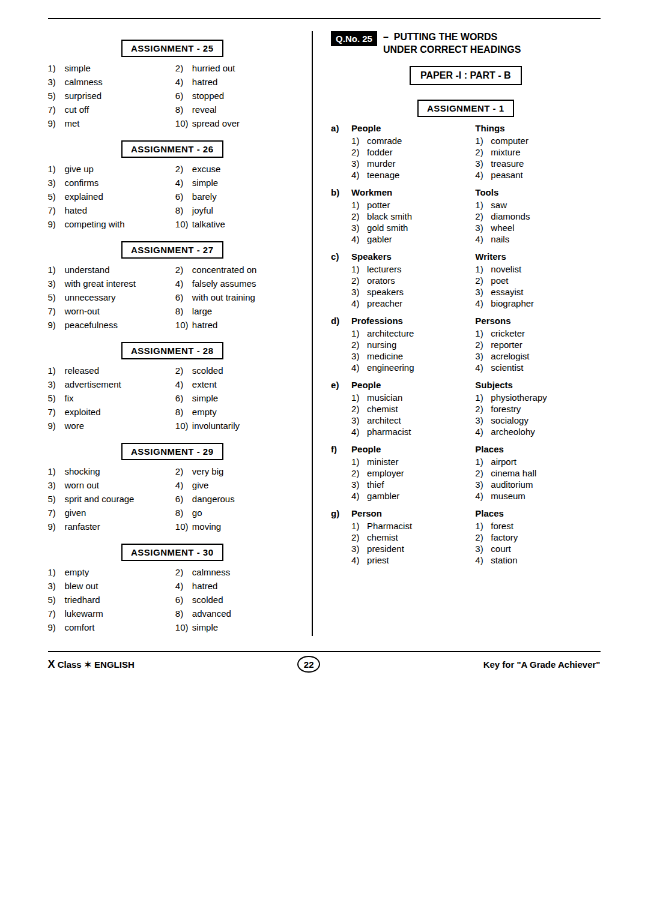ASSIGNMENT - 25
1) simple
2) hurried out
3) calmness
4) hatred
5) surprised
6) stopped
7) cut off
8) reveal
9) met
10) spread over
ASSIGNMENT - 26
1) give up
2) excuse
3) confirms
4) simple
5) explained
6) barely
7) hated
8) joyful
9) competing with
10) talkative
ASSIGNMENT - 27
1) understand
2) concentrated on
3) with great interest
4) falsely assumes
5) unnecessary
6) with out training
7) worn-out
8) large
9) peacefulness
10) hatred
ASSIGNMENT - 28
1) released
2) scolded
3) advertisement
4) extent
5) fix
6) simple
7) exploited
8) empty
9) wore
10) involuntarily
ASSIGNMENT - 29
1) shocking
2) very big
3) worn out
4) give
5) sprit and courage
6) dangerous
7) given
8) go
9) ranfaster
10) moving
ASSIGNMENT - 30
1) empty
2) calmness
3) blew out
4) hatred
5) triedhard
6) scolded
7) lukewarm
8) advanced
9) comfort
10) simple
Q.No. 25 – PUTTING THE WORDS UNDER CORRECT HEADINGS
PAPER -I : PART - B
ASSIGNMENT - 1
a)
People
1) comrade
2) fodder
3) murder
4) teenage
Things
1) computer
2) mixture
3) treasure
4) peasant
b)
Workmen
1) potter
2) black smith
3) gold smith
4) gabler
Tools
1) saw
2) diamonds
3) wheel
4) nails
c)
Speakers
1) lecturers
2) orators
3) speakers
4) preacher
Writers
1) novelist
2) poet
3) essayist
4) biographer
d)
Professions
1) architecture
2) nursing
3) medicine
4) engineering
Persons
1) cricketer
2) reporter
3) acrelogist
4) scientist
e)
People
1) musician
2) chemist
3) architect
4) pharmacist
Subjects
1) physiotherapy
2) forestry
3) socialogy
4) archeolohy
f)
People
1) minister
2) employer
3) thief
4) gambler
Places
1) airport
2) cinema hall
3) auditorium
4) museum
g)
Person
1) Pharmacist
2) chemist
3) president
4) priest
Places
1) forest
2) factory
3) court
4) station
X Class ✶ ENGLISH
22
Key for "A Grade Achiever"